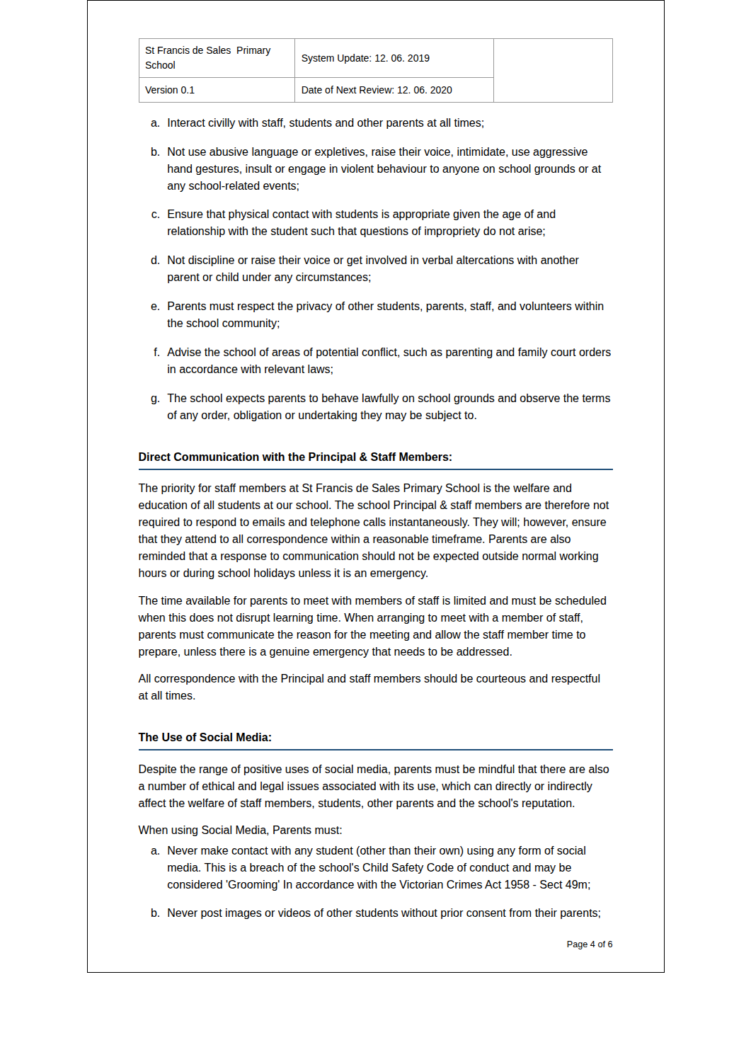| St Francis de Sales Primary School | System Update: 12. 06. 2019 | |
| Version 0.1 | Date of Next Review: 12. 06. 2020 |
Interact civilly with staff, students and other parents at all times;
Not use abusive language or expletives, raise their voice, intimidate, use aggressive hand gestures, insult or engage in violent behaviour to anyone on school grounds or at any school-related events;
Ensure that physical contact with students is appropriate given the age of and relationship with the student such that questions of impropriety do not arise;
Not discipline or raise their voice or get involved in verbal altercations with another parent or child under any circumstances;
Parents must respect the privacy of other students, parents, staff, and volunteers within the school community;
Advise the school of areas of potential conflict, such as parenting and family court orders in accordance with relevant laws;
The school expects parents to behave lawfully on school grounds and observe the terms of any order, obligation or undertaking they may be subject to.
Direct Communication with the Principal & Staff Members:
The priority for staff members at St Francis de Sales Primary School is the welfare and education of all students at our school. The school Principal & staff members are therefore not required to respond to emails and telephone calls instantaneously. They will; however, ensure that they attend to all correspondence within a reasonable timeframe. Parents are also reminded that a response to communication should not be expected outside normal working hours or during school holidays unless it is an emergency.
The time available for parents to meet with members of staff is limited and must be scheduled when this does not disrupt learning time. When arranging to meet with a member of staff, parents must communicate the reason for the meeting and allow the staff member time to prepare, unless there is a genuine emergency that needs to be addressed.
All correspondence with the Principal and staff members should be courteous and respectful at all times.
The Use of Social Media:
Despite the range of positive uses of social media, parents must be mindful that there are also a number of ethical and legal issues associated with its use, which can directly or indirectly affect the welfare of staff members, students, other parents and the school's reputation.
When using Social Media, Parents must:
Never make contact with any student (other than their own) using any form of social media. This is a breach of the school's Child Safety Code of conduct and may be considered 'Grooming' In accordance with the Victorian Crimes Act 1958 - Sect 49m;
Never post images or videos of other students without prior consent from their parents;
Page 4 of 6